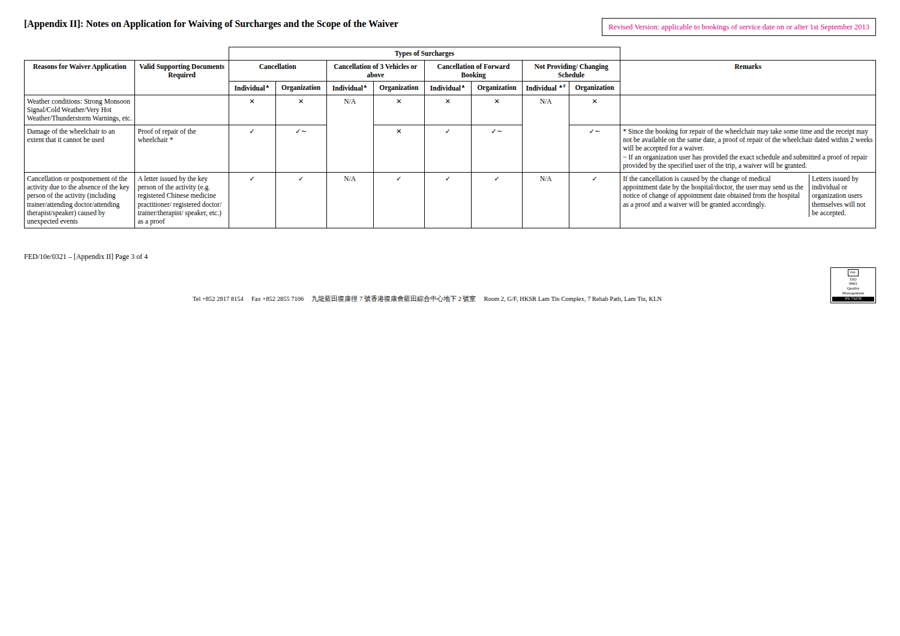[Appendix II]: Notes on Application for Waiving of Surcharges and the Scope of the Waiver
Revised Version: applicable to bookings of service date on or after 1st September 2013
| | Types of Surcharges | |
| --- | --- | --- |
| Reasons for Waiver Application | Valid Supporting Documents Required | Cancellation | Cancellation of 3 Vehicles or above | Cancellation of Forward Booking | Not Providing/ Changing Schedule | Remarks |
| Individual ▲ | Organization | Individual ▲ | Organization | Individual ▲ | Organization | Individual ▲# | Organization |
| Weather conditions: Strong Monsoon Signal/Cold Weather/Very Hot Weather/Thunderstorm Warnings, etc. | | ✕ | ✕ | N/A | ✕ | ✕ | ✕ | N/A | ✕ | |
| Damage of the wheelchair to an extent that it cannot be used | Proof of repair of the wheelchair * | ✓ | ✓~ | ✕ | ✓ | ✓~ | ✓~ | * Since the booking for repair of the wheelchair may take some time and the receipt may not be available on the same date, a proof of repair of the wheelchair dated within 2 weeks will be accepted for a waiver. ~ If an organization user has provided the exact schedule and submitted a proof of repair provided by the specified user of the trip, a waiver will be granted. |
| Cancellation or postponement of the activity due to the absence of the key person of the activity (including trainer/attending doctor/attending therapist/speaker) caused by unexpected events | A letter issued by the key person of the activity (e.g. registered Chinese medicine practitioner/ registered doctor/ trainer/therapist/ speaker, etc.) as a proof | ✓ | ✓ | N/A | ✓ | ✓ | ✓ | N/A | ✓ | If the cancellation is caused by the change of medical appointment date by the hospital/doctor, the user may send us the notice of change of appointment date obtained from the hospital as a proof and a waiver will be granted accordingly. Letters issued by individual or organization users themselves will not be accepted. |
FED/10e/0321 – [Appendix II] Page 3 of 4
Tel +852 2817 8154 Fax +852 2855 7106 九龍藍田復康徑 7 號香港復康會藍田綜合中心地下 2 號室 Room 2, G/F, HKSR Lam Tin Complex, 7 Rehab Path, Lam Tin, KLN
bsi.
ISO
9001
Quality
Management
FS 73278